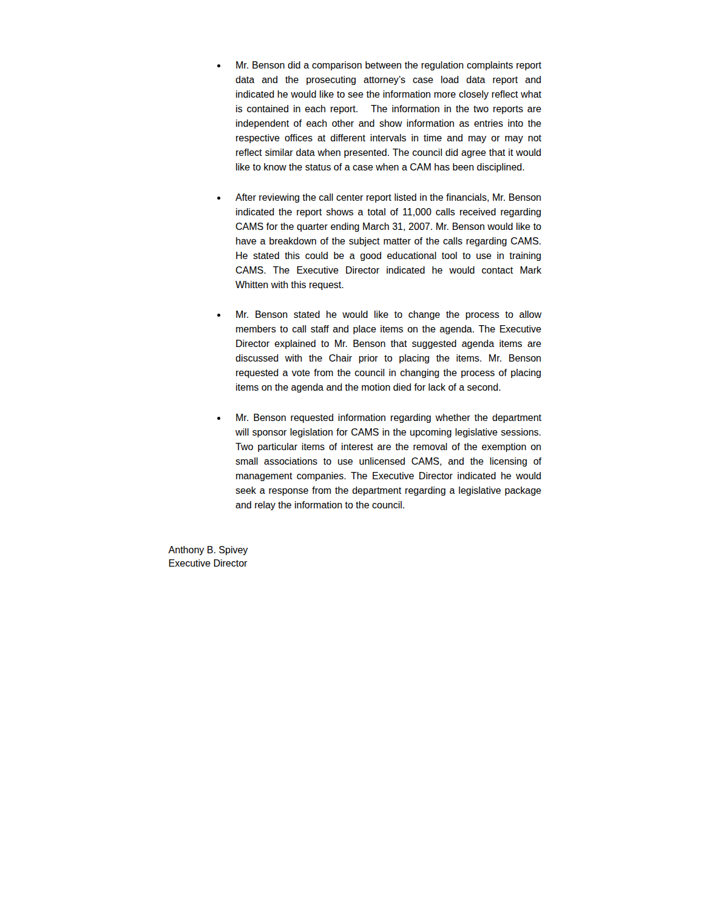Mr. Benson did a comparison between the regulation complaints report data and the prosecuting attorney’s case load data report and indicated he would like to see the information more closely reflect what is contained in each report. The information in the two reports are independent of each other and show information as entries into the respective offices at different intervals in time and may or may not reflect similar data when presented. The council did agree that it would like to know the status of a case when a CAM has been disciplined.
After reviewing the call center report listed in the financials, Mr. Benson indicated the report shows a total of 11,000 calls received regarding CAMS for the quarter ending March 31, 2007. Mr. Benson would like to have a breakdown of the subject matter of the calls regarding CAMS. He stated this could be a good educational tool to use in training CAMS. The Executive Director indicated he would contact Mark Whitten with this request.
Mr. Benson stated he would like to change the process to allow members to call staff and place items on the agenda. The Executive Director explained to Mr. Benson that suggested agenda items are discussed with the Chair prior to placing the items. Mr. Benson requested a vote from the council in changing the process of placing items on the agenda and the motion died for lack of a second.
Mr. Benson requested information regarding whether the department will sponsor legislation for CAMS in the upcoming legislative sessions. Two particular items of interest are the removal of the exemption on small associations to use unlicensed CAMS, and the licensing of management companies. The Executive Director indicated he would seek a response from the department regarding a legislative package and relay the information to the council.
Anthony B. Spivey
Executive Director